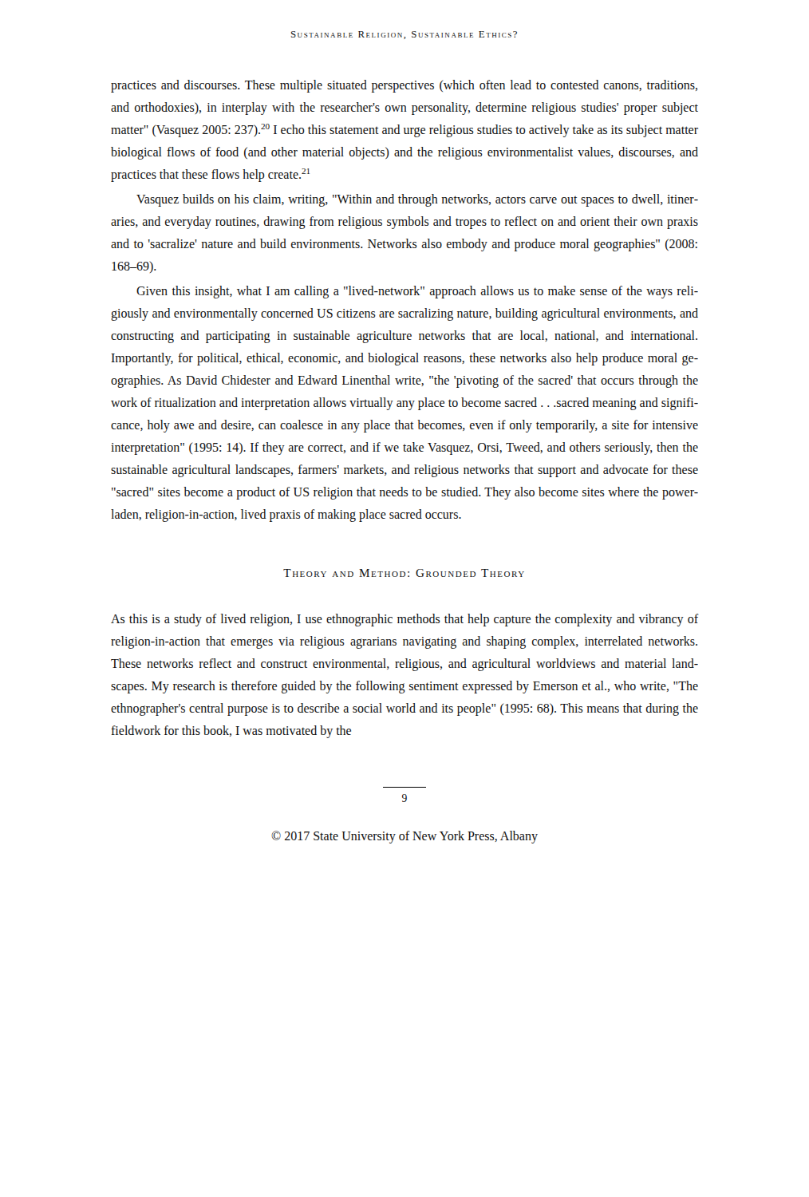Sustainable Religion, Sustainable Ethics?
practices and discourses. These multiple situated perspectives (which often lead to contested canons, traditions, and orthodoxies), in interplay with the researcher's own personality, determine religious studies' proper subject matter" (Vasquez 2005: 237).20 I echo this statement and urge religious studies to actively take as its subject matter biological flows of food (and other material objects) and the religious environmentalist values, discourses, and practices that these flows help create.21
Vasquez builds on his claim, writing, "Within and through networks, actors carve out spaces to dwell, itineraries, and everyday routines, drawing from religious symbols and tropes to reflect on and orient their own praxis and to 'sacralize' nature and build environments. Networks also embody and produce moral geographies" (2008: 168–69).
Given this insight, what I am calling a "lived-network" approach allows us to make sense of the ways religiously and environmentally concerned US citizens are sacralizing nature, building agricultural environments, and constructing and participating in sustainable agriculture networks that are local, national, and international. Importantly, for political, ethical, economic, and biological reasons, these networks also help produce moral geographies. As David Chidester and Edward Linenthal write, "the 'pivoting of the sacred' that occurs through the work of ritualization and interpretation allows virtually any place to become sacred . . .sacred meaning and significance, holy awe and desire, can coalesce in any place that becomes, even if only temporarily, a site for intensive interpretation" (1995: 14). If they are correct, and if we take Vasquez, Orsi, Tweed, and others seriously, then the sustainable agricultural landscapes, farmers' markets, and religious networks that support and advocate for these "sacred" sites become a product of US religion that needs to be studied. They also become sites where the power-laden, religion-in-action, lived praxis of making place sacred occurs.
Theory and Method: Grounded Theory
As this is a study of lived religion, I use ethnographic methods that help capture the complexity and vibrancy of religion-in-action that emerges via religious agrarians navigating and shaping complex, interrelated networks. These networks reflect and construct environmental, religious, and agricultural worldviews and material landscapes. My research is therefore guided by the following sentiment expressed by Emerson et al., who write, "The ethnographer's central purpose is to describe a social world and its people" (1995: 68). This means that during the fieldwork for this book, I was motivated by the
9
© 2017 State University of New York Press, Albany